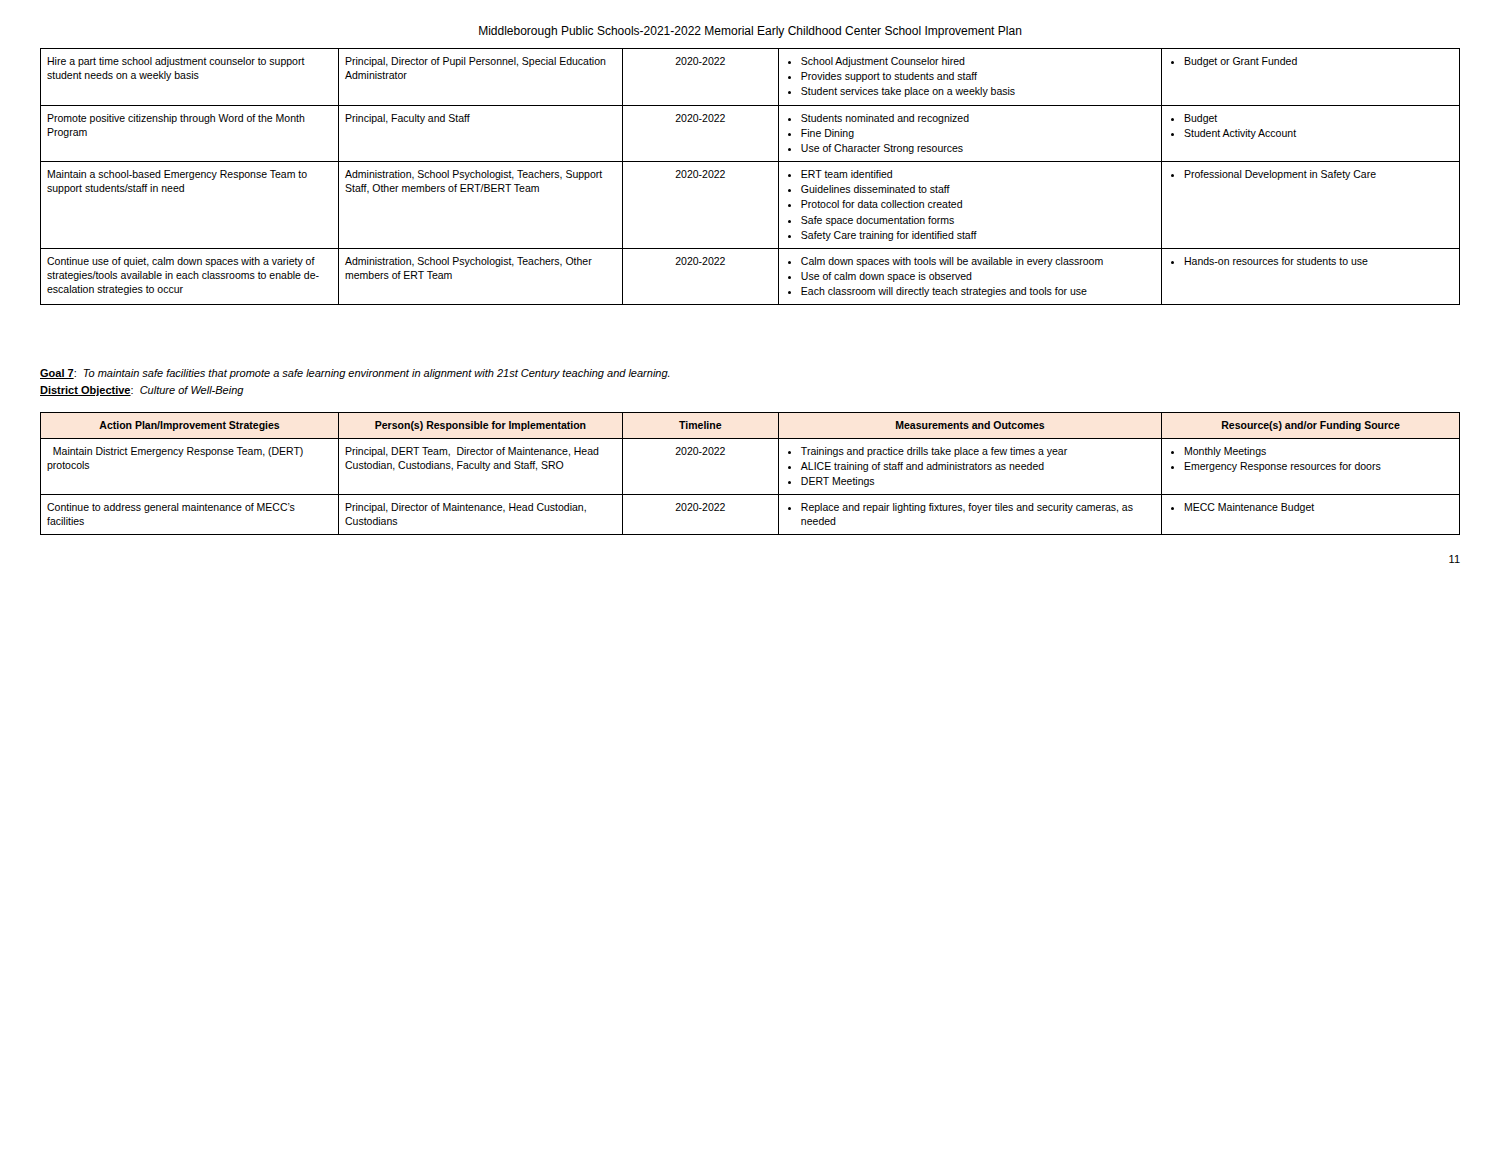Middleborough Public Schools-2021-2022 Memorial Early Childhood Center School Improvement Plan
| Hire a part time school adjustment counselor to support student needs on a weekly basis | Principal, Director of Pupil Personnel, Special Education Administrator | 2020-2022 | School Adjustment Counselor hired Provides support to students and staff Student services take place on a weekly basis | Budget or Grant Funded |
| Promote positive citizenship through Word of the Month Program | Principal, Faculty and Staff | 2020-2022 | Students nominated and recognized Fine Dining Use of Character Strong resources | Budget Student Activity Account |
| Maintain a school-based Emergency Response Team to support students/staff in need | Administration, School Psychologist, Teachers, Support Staff, Other members of ERT/BERT Team | 2020-2022 | ERT team identified Guidelines disseminated to staff Protocol for data collection created Safe space documentation forms Safety Care training for identified staff | Professional Development in Safety Care |
| Continue use of quiet, calm down spaces with a variety of strategies/tools available in each classrooms to enable de-escalation strategies to occur | Administration, School Psychologist, Teachers, Other members of ERT Team | 2020-2022 | Calm down spaces with tools will be available in every classroom Use of calm down space is observed Each classroom will directly teach strategies and tools for use | Hands-on resources for students to use |
Goal 7: To maintain safe facilities that promote a safe learning environment in alignment with 21st Century teaching and learning.
District Objective: Culture of Well-Being
| Action Plan/Improvement Strategies | Person(s) Responsible for Implementation | Timeline | Measurements and Outcomes | Resource(s) and/or Funding Source |
| --- | --- | --- | --- | --- |
| Maintain District Emergency Response Team, (DERT) protocols | Principal, DERT Team, Director of Maintenance, Head Custodian, Custodians, Faculty and Staff, SRO | 2020-2022 | Trainings and practice drills take place a few times a year ALICE training of staff and administrators as needed DERT Meetings | Monthly Meetings Emergency Response resources for doors |
| Continue to address general maintenance of MECC’s facilities | Principal, Director of Maintenance, Head Custodian, Custodians | 2020-2022 | Replace and repair lighting fixtures, foyer tiles and security cameras, as needed | MECC Maintenance Budget |
11